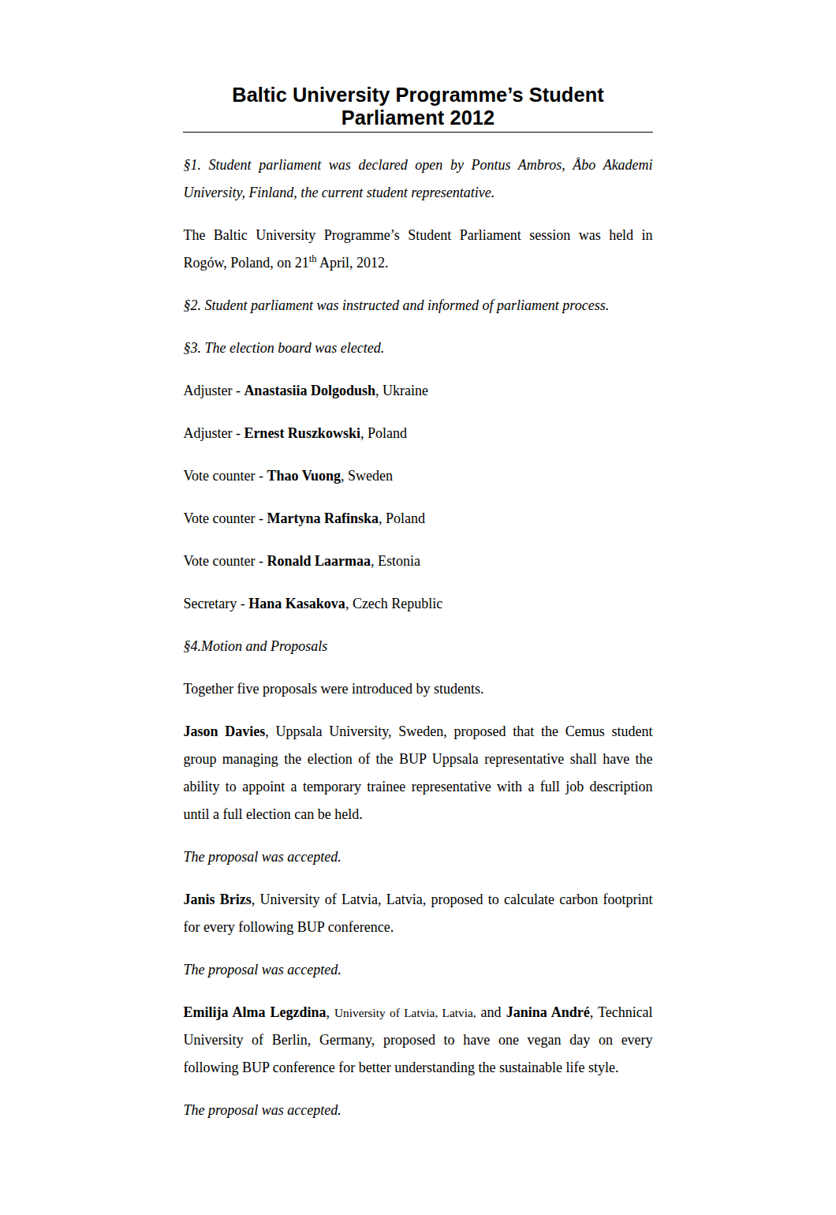Baltic University Programme’s Student Parliament 2012
§1. Student parliament was declared open by Pontus Ambros, Åbo Akademi University, Finland, the current student representative.
The Baltic University Programme’s Student Parliament session was held in Rogów, Poland, on 21th April, 2012.
§2. Student parliament was instructed and informed of parliament process.
§3. The election board was elected.
Adjuster - Anastasiia Dolgodush, Ukraine
Adjuster - Ernest Ruszkowski, Poland
Vote counter - Thao Vuong, Sweden
Vote counter - Martyna Rafinska, Poland
Vote counter - Ronald Laarmaa, Estonia
Secretary - Hana Kasakova, Czech Republic
§4.Motion and Proposals
Together five proposals were introduced by students.
Jason Davies, Uppsala University, Sweden, proposed that the Cemus student group managing the election of the BUP Uppsala representative shall have the ability to appoint a temporary trainee representative with a full job description until a full election can be held.
The proposal was accepted.
Janis Brizs, University of Latvia, Latvia, proposed to calculate carbon footprint for every following BUP conference.
The proposal was accepted.
Emilija Alma Legzdina, University of Latvia, Latvia, and Janina André, Technical University of Berlin, Germany, proposed to have one vegan day on every following BUP conference for better understanding the sustainable life style.
The proposal was accepted.